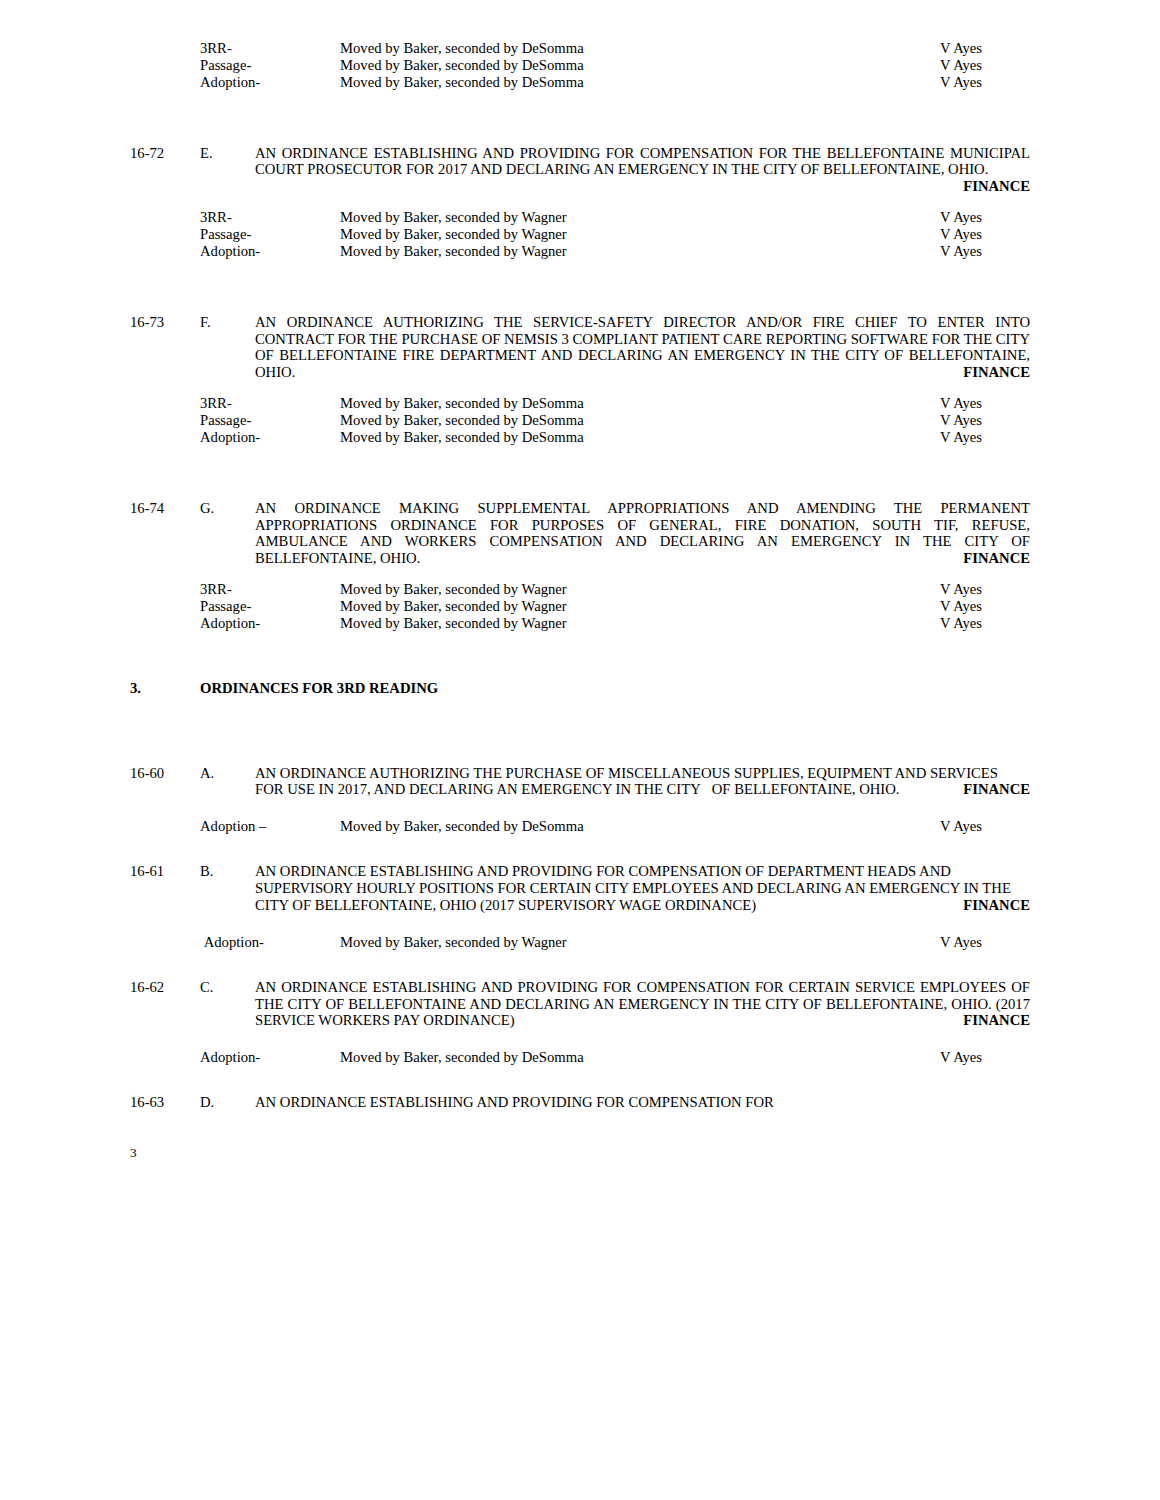3RR-
Moved by Baker, seconded by DeSomma
V Ayes
Passage-
Moved by Baker, seconded by DeSomma
V Ayes
Adoption-
Moved by Baker, seconded by DeSomma
V Ayes
16-72
E.
AN ORDINANCE ESTABLISHING AND PROVIDING FOR COMPENSATION FOR THE BELLEFONTAINE MUNICIPAL COURT PROSECUTOR FOR 2017 AND DECLARING AN EMERGENCY IN THE CITY OF BELLEFONTAINE, OHIO. FINANCE
3RR-
Moved by Baker, seconded by Wagner
V Ayes
Passage-
Moved by Baker, seconded by Wagner
V Ayes
Adoption-
Moved by Baker, seconded by Wagner
V Ayes
16-73
F.
AN ORDINANCE AUTHORIZING THE SERVICE-SAFETY DIRECTOR AND/OR FIRE CHIEF TO ENTER INTO CONTRACT FOR THE PURCHASE OF NEMSIS 3 COMPLIANT PATIENT CARE REPORTING SOFTWARE FOR THE CITY OF BELLEFONTAINE FIRE DEPARTMENT AND DECLARING AN EMERGENCY IN THE CITY OF BELLEFONTAINE, OHIO. FINANCE
3RR-
Moved by Baker, seconded by DeSomma
V Ayes
Passage-
Moved by Baker, seconded by DeSomma
V Ayes
Adoption-
Moved by Baker, seconded by DeSomma
V Ayes
16-74
G.
AN ORDINANCE MAKING SUPPLEMENTAL APPROPRIATIONS AND AMENDING THE PERMANENT APPROPRIATIONS ORDINANCE FOR PURPOSES OF GENERAL, FIRE DONATION, SOUTH TIF, REFUSE, AMBULANCE AND WORKERS COMPENSATION AND DECLARING AN EMERGENCY IN THE CITY OF BELLEFONTAINE, OHIO. FINANCE
3RR-
Moved by Baker, seconded by Wagner
V Ayes
Passage-
Moved by Baker, seconded by Wagner
V Ayes
Adoption-
Moved by Baker, seconded by Wagner
V Ayes
3.
ORDINANCES FOR 3RD READING
16-60
A.
AN ORDINANCE AUTHORIZING THE PURCHASE OF MISCELLANEOUS SUPPLIES, EQUIPMENT AND SERVICES FOR USE IN 2017, AND DECLARING AN EMERGENCY IN THE CITY OF BELLEFONTAINE, OHIO. FINANCE
Adoption –
Moved by Baker, seconded by DeSomma
V Ayes
16-61
B.
AN ORDINANCE ESTABLISHING AND PROVIDING FOR COMPENSATION OF DEPARTMENT HEADS AND SUPERVISORY HOURLY POSITIONS FOR CERTAIN CITY EMPLOYEES AND DECLARING AN EMERGENCY IN THE CITY OF BELLEFONTAINE, OHIO (2017 SUPERVISORY WAGE ORDINANCE) FINANCE
Adoption-
Moved by Baker, seconded by Wagner
V Ayes
16-62
C.
AN ORDINANCE ESTABLISHING AND PROVIDING FOR COMPENSATION FOR CERTAIN SERVICE EMPLOYEES OF THE CITY OF BELLEFONTAINE AND DECLARING AN EMERGENCY IN THE CITY OF BELLEFONTAINE, OHIO. (2017 SERVICE WORKERS PAY ORDINANCE) FINANCE
Adoption-
Moved by Baker, seconded by DeSomma
V Ayes
16-63
D.
AN ORDINANCE ESTABLISHING AND PROVIDING FOR COMPENSATION FOR
3